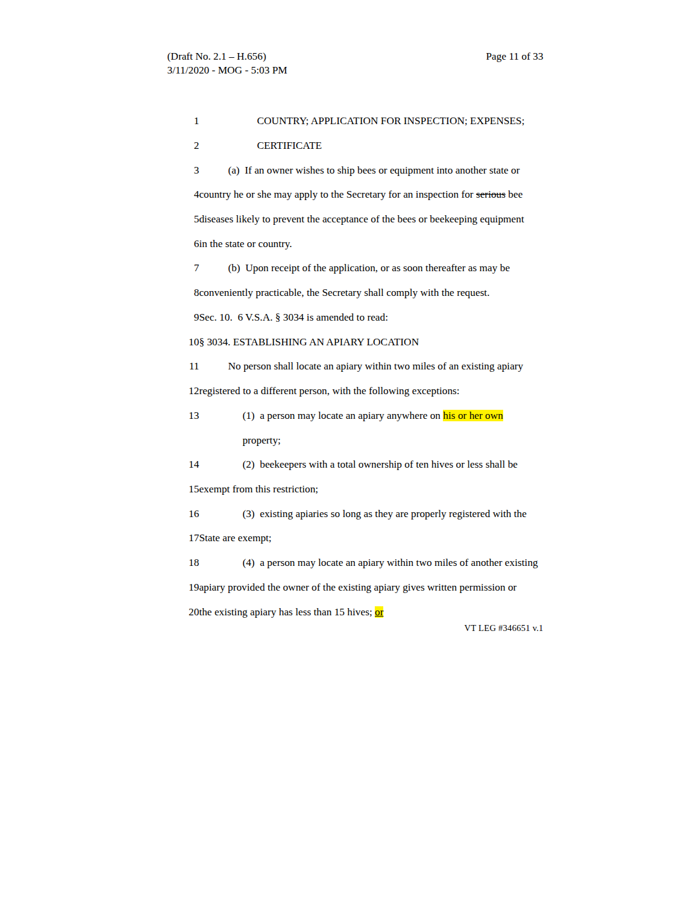(Draft No. 2.1 – H.656)
3/11/2020 - MOG - 5:03 PM
Page 11 of 33
| 1 | COUNTRY; APPLICATION FOR INSPECTION; EXPENSES; |
| 2 | CERTIFICATE |
| 3 | (a) If an owner wishes to ship bees or equipment into another state or |
| 4 | country he or she may apply to the Secretary for an inspection for serious bee |
| 5 | diseases likely to prevent the acceptance of the bees or beekeeping equipment |
| 6 | in the state or country. |
| 7 | (b) Upon receipt of the application, or as soon thereafter as may be |
| 8 | conveniently practicable, the Secretary shall comply with the request. |
| 9 | Sec. 10. 6 V.S.A. § 3034 is amended to read: |
| 10 | § 3034. ESTABLISHING AN APIARY LOCATION |
| 11 | No person shall locate an apiary within two miles of an existing apiary |
| 12 | registered to a different person, with the following exceptions: |
| 13 | (1) a person may locate an apiary anywhere on his or her own property; |
| 14 | (2) beekeepers with a total ownership of ten hives or less shall be |
| 15 | exempt from this restriction; |
| 16 | (3) existing apiaries so long as they are properly registered with the |
| 17 | State are exempt; |
| 18 | (4) a person may locate an apiary within two miles of another existing |
| 19 | apiary provided the owner of the existing apiary gives written permission or |
| 20 | the existing apiary has less than 15 hives; or |
VT LEG #346651 v.1